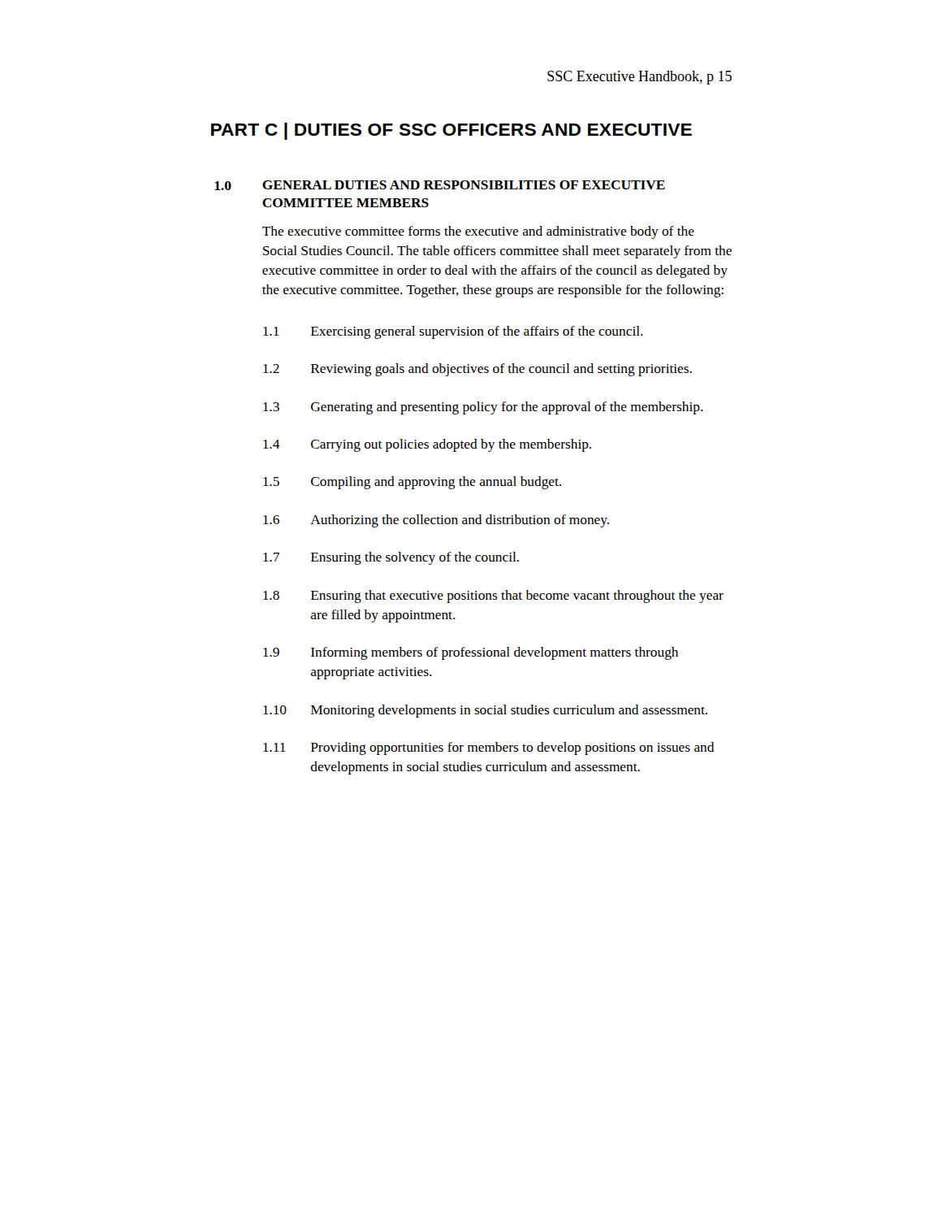SSC Executive Handbook, p 15
PART C | DUTIES OF SSC OFFICERS AND EXECUTIVE
1.0 GENERAL DUTIES AND RESPONSIBILITIES OF EXECUTIVE COMMITTEE MEMBERS
The executive committee forms the executive and administrative body of the Social Studies Council. The table officers committee shall meet separately from the executive committee in order to deal with the affairs of the council as delegated by the executive committee. Together, these groups are responsible for the following:
1.1 Exercising general supervision of the affairs of the council.
1.2 Reviewing goals and objectives of the council and setting priorities.
1.3 Generating and presenting policy for the approval of the membership.
1.4 Carrying out policies adopted by the membership.
1.5 Compiling and approving the annual budget.
1.6 Authorizing the collection and distribution of money.
1.7 Ensuring the solvency of the council.
1.8 Ensuring that executive positions that become vacant throughout the year are filled by appointment.
1.9 Informing members of professional development matters through appropriate activities.
1.10 Monitoring developments in social studies curriculum and assessment.
1.11 Providing opportunities for members to develop positions on issues and developments in social studies curriculum and assessment.